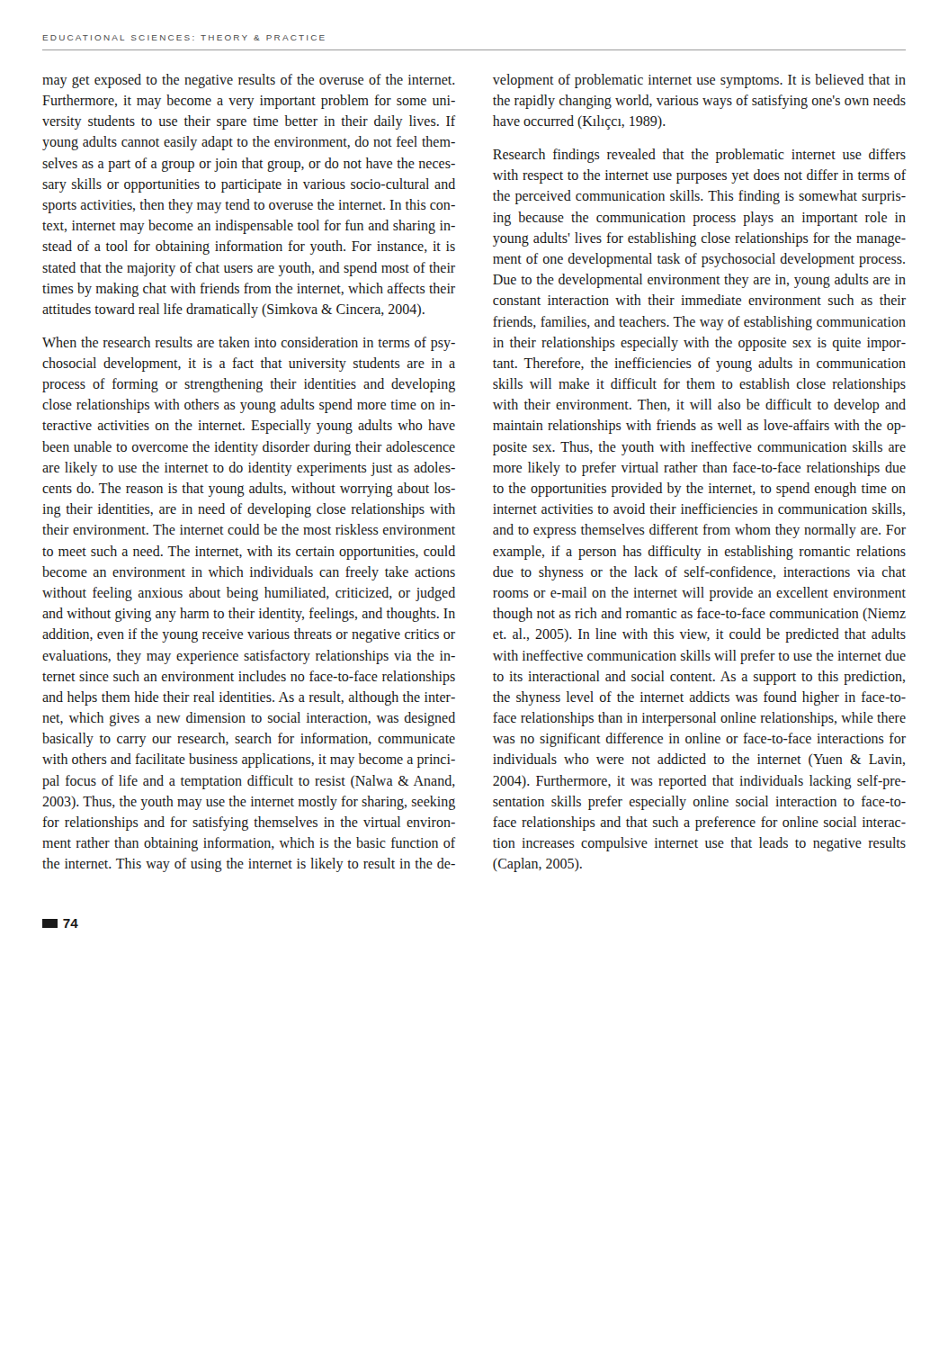Educational Sciences: Theory & Practice
may get exposed to the negative results of the overuse of the internet. Furthermore, it may become a very important problem for some university students to use their spare time better in their daily lives. If young adults cannot easily adapt to the environment, do not feel themselves as a part of a group or join that group, or do not have the necessary skills or opportunities to participate in various socio-cultural and sports activities, then they may tend to overuse the internet. In this context, internet may become an indispensable tool for fun and sharing instead of a tool for obtaining information for youth. For instance, it is stated that the majority of chat users are youth, and spend most of their times by making chat with friends from the internet, which affects their attitudes toward real life dramatically (Simkova & Cincera, 2004).
When the research results are taken into consideration in terms of psychosocial development, it is a fact that university students are in a process of forming or strengthening their identities and developing close relationships with others as young adults spend more time on interactive activities on the internet. Especially young adults who have been unable to overcome the identity disorder during their adolescence are likely to use the internet to do identity experiments just as adolescents do. The reason is that young adults, without worrying about losing their identities, are in need of developing close relationships with their environment. The internet could be the most riskless environment to meet such a need. The internet, with its certain opportunities, could become an environment in which individuals can freely take actions without feeling anxious about being humiliated, criticized, or judged and without giving any harm to their identity, feelings, and thoughts. In addition, even if the young receive various threats or negative critics or evaluations, they may experience satisfactory relationships via the internet since such an environment includes no face-to-face relationships and helps them hide their real identities. As a result, although the internet, which gives a new dimension to social interaction, was designed basically to carry our research, search for information, communicate with others and facilitate business applications, it may become a principal focus of life and a temptation difficult to resist (Nalwa & Anand, 2003). Thus, the youth may use the internet mostly for sharing, seeking for relationships and for satisfying themselves in the virtual environment rather than obtaining information, which is the basic function of the internet. This way of using the internet is likely to result in the development of problematic internet use symptoms. It is believed that in the rapidly changing world, various ways of satisfying one's own needs have occurred (Kılıçcı, 1989).
Research findings revealed that the problematic internet use differs with respect to the internet use purposes yet does not differ in terms of the perceived communication skills. This finding is somewhat surprising because the communication process plays an important role in young adults' lives for establishing close relationships for the management of one developmental task of psychosocial development process. Due to the developmental environment they are in, young adults are in constant interaction with their immediate environment such as their friends, families, and teachers. The way of establishing communication in their relationships especially with the opposite sex is quite important. Therefore, the inefficiencies of young adults in communication skills will make it difficult for them to establish close relationships with their environment. Then, it will also be difficult to develop and maintain relationships with friends as well as love-affairs with the opposite sex. Thus, the youth with ineffective communication skills are more likely to prefer virtual rather than face-to-face relationships due to the opportunities provided by the internet, to spend enough time on internet activities to avoid their inefficiencies in communication skills, and to express themselves different from whom they normally are. For example, if a person has difficulty in establishing romantic relations due to shyness or the lack of self-confidence, interactions via chat rooms or e-mail on the internet will provide an excellent environment though not as rich and romantic as face-to-face communication (Niemz et. al., 2005). In line with this view, it could be predicted that adults with ineffective communication skills will prefer to use the internet due to its interactional and social content. As a support to this prediction, the shyness level of the internet addicts was found higher in face-to-face relationships than in interpersonal online relationships, while there was no significant difference in online or face-to-face interactions for individuals who were not addicted to the internet (Yuen & Lavin, 2004). Furthermore, it was reported that individuals lacking self-presentation skills prefer especially online social interaction to face-to-face relationships and that such a preference for online social interaction increases compulsive internet use that leads to negative results (Caplan, 2005).
74